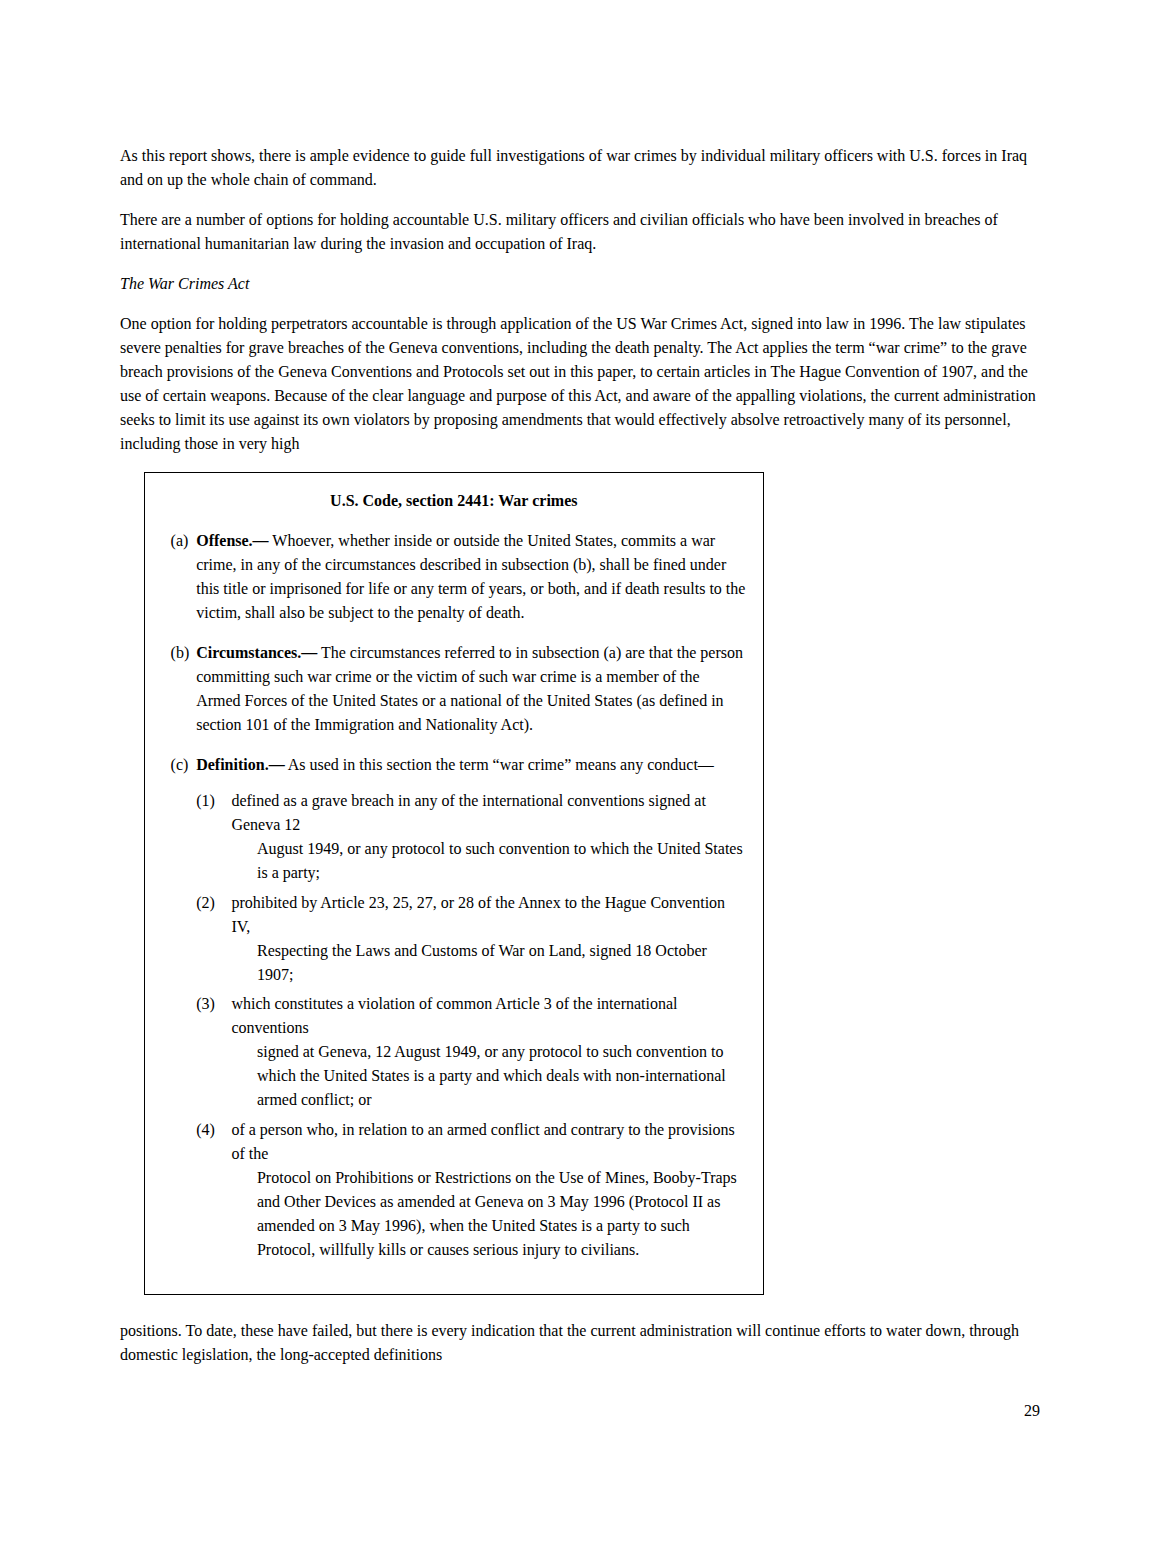As this report shows, there is ample evidence to guide full investigations of war crimes by individual military officers with U.S. forces in Iraq and on up the whole chain of command.
There are a number of options for holding accountable U.S. military officers and civilian officials who have been involved in breaches of international humanitarian law during the invasion and occupation of Iraq.
The War Crimes Act
One option for holding perpetrators accountable is through application of the US War Crimes Act, signed into law in 1996. The law stipulates severe penalties for grave breaches of the Geneva conventions, including the death penalty. The Act applies the term “war crime” to the grave breach provisions of the Geneva Conventions and Protocols set out in this paper, to certain articles in The Hague Convention of 1907, and the use of certain weapons. Because of the clear language and purpose of this Act, and aware of the appalling violations, the current administration seeks to limit its use against its own violators by proposing amendments that would effectively absolve retroactively many of its personnel, including those in very high
U.S. Code, section 2441: War crimes
(a) Offense.— Whoever, whether inside or outside the United States, commits a war crime, in any of the circumstances described in subsection (b), shall be fined under this title or imprisoned for life or any term of years, or both, and if death results to the victim, shall also be subject to the penalty of death.
(b) Circumstances.— The circumstances referred to in subsection (a) are that the person committing such war crime or the victim of such war crime is a member of the Armed Forces of the United States or a national of the United States (as defined in section 101 of the Immigration and Nationality Act).
(c) Definition.— As used in this section the term “war crime” means any conduct—
(1) defined as a grave breach in any of the international conventions signed at Geneva 12 August 1949, or any protocol to such convention to which the United States is a party;
(2) prohibited by Article 23, 25, 27, or 28 of the Annex to the Hague Convention IV, Respecting the Laws and Customs of War on Land, signed 18 October 1907;
(3) which constitutes a violation of common Article 3 of the international conventions signed at Geneva, 12 August 1949, or any protocol to such convention to which the United States is a party and which deals with non-international armed conflict; or
(4) of a person who, in relation to an armed conflict and contrary to the provisions of the Protocol on Prohibitions or Restrictions on the Use of Mines, Booby-Traps and Other Devices as amended at Geneva on 3 May 1996 (Protocol II as amended on 3 May 1996), when the United States is a party to such Protocol, willfully kills or causes serious injury to civilians.
positions. To date, these have failed, but there is every indication that the current administration will continue efforts to water down, through domestic legislation, the long-accepted definitions
29